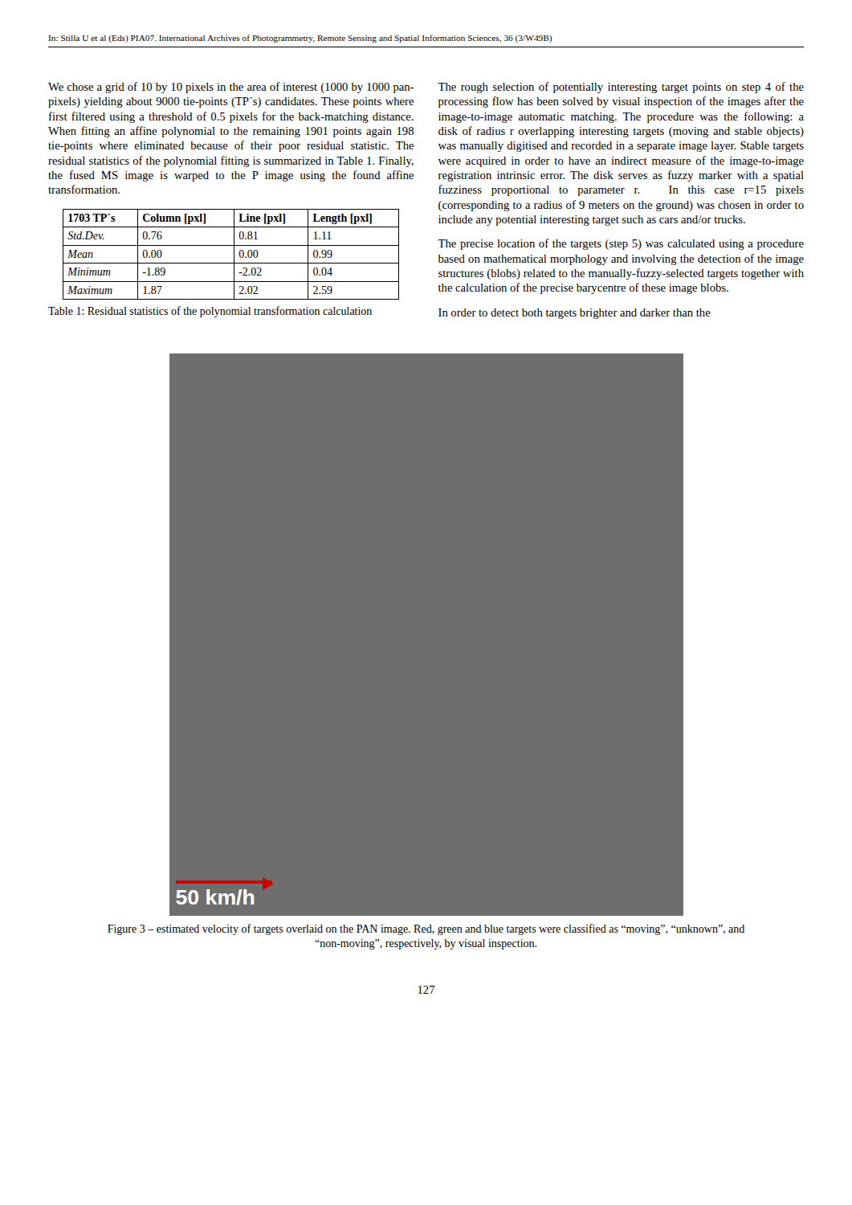In: Stilla U et al (Eds) PIA07. International Archives of Photogrammetry, Remote Sensing and Spatial Information Sciences, 36 (3/W49B)
We chose a grid of 10 by 10 pixels in the area of interest (1000 by 1000 pan-pixels) yielding about 9000 tie-points (TP´s) candidates. These points where first filtered using a threshold of 0.5 pixels for the back-matching distance. When fitting an affine polynomial to the remaining 1901 points again 198 tie-points where eliminated because of their poor residual statistic. The residual statistics of the polynomial fitting is summarized in Table 1. Finally, the fused MS image is warped to the P image using the found affine transformation.
| 1703 TP´s | Column [pxl] | Line [pxl] | Length [pxl] |
| --- | --- | --- | --- |
| Std.Dev. | 0.76 | 0.81 | 1.11 |
| Mean | 0.00 | 0.00 | 0.99 |
| Minimum | -1.89 | -2.02 | 0.04 |
| Maximum | 1.87 | 2.02 | 2.59 |
Table 1: Residual statistics of the polynomial transformation calculation
The rough selection of potentially interesting target points on step 4 of the processing flow has been solved by visual inspection of the images after the image-to-image automatic matching. The procedure was the following: a disk of radius r overlapping interesting targets (moving and stable objects) was manually digitised and recorded in a separate image layer. Stable targets were acquired in order to have an indirect measure of the image-to-image registration intrinsic error. The disk serves as fuzzy marker with a spatial fuzziness proportional to parameter r. In this case r=15 pixels (corresponding to a radius of 9 meters on the ground) was chosen in order to include any potential interesting target such as cars and/or trucks.
The precise location of the targets (step 5) was calculated using a procedure based on mathematical morphology and involving the detection of the image structures (blobs) related to the manually-fuzzy-selected targets together with the calculation of the precise barycentre of these image blobs.
In order to detect both targets brighter and darker than the
50 km/h
Figure 3 – estimated velocity of targets overlaid on the PAN image. Red, green and blue targets were classified as “moving”, “unknown”, and “non-moving”, respectively, by visual inspection.
127